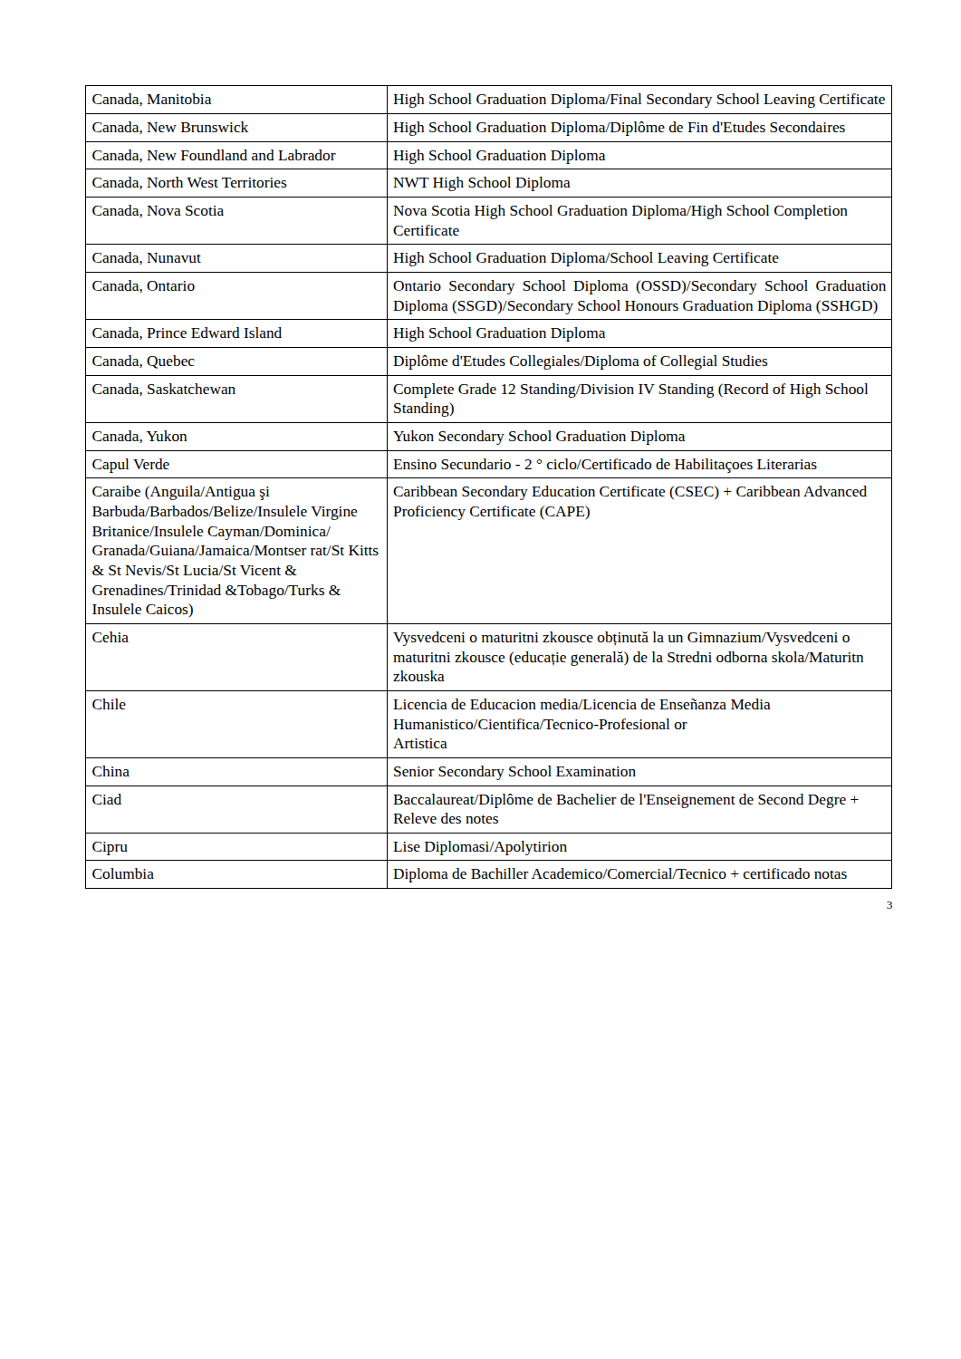| Canada, Manitobia | High School Graduation Diploma/Final Secondary School Leaving Certificate |
| Canada, New Brunswick | High School Graduation Diploma/Diplôme de Fin d'Etudes Secondaires |
| Canada, New Foundland and Labrador | High School Graduation Diploma |
| Canada, North West Territories | NWT High School Diploma |
| Canada, Nova Scotia | Nova Scotia High School Graduation Diploma/High School Completion Certificate |
| Canada, Nunavut | High School Graduation Diploma/School Leaving Certificate |
| Canada, Ontario | Ontario Secondary School Diploma (OSSD)/Secondary School Graduation Diploma (SSGD)/Secondary School Honours Graduation Diploma (SSHGD) |
| Canada, Prince Edward Island | High School Graduation Diploma |
| Canada, Quebec | Diplôme d'Etudes Collegiales/Diploma of Collegial Studies |
| Canada, Saskatchewan | Complete Grade 12 Standing/Division IV Standing (Record of High School Standing) |
| Canada, Yukon | Yukon Secondary School Graduation Diploma |
| Capul Verde | Ensino Secundario - 2 ° ciclo/Certificado de Habilitaçoes Literarias |
| Caraibe (Anguila/Antigua şi Barbuda/Barbados/Belize/Insulele Virgine Britanice/Insulele Cayman/Dominica/ Granada/Guiana/Jamaica/Montser rat/St Kitts & St Nevis/St Lucia/St Vicent & Grenadines/Trinidad &Tobago/Turks & Insulele Caicos) | Caribbean Secondary Education Certificate (CSEC) + Caribbean Advanced Proficiency Certificate (CAPE) |
| Cehia | Vysvedceni o maturitni zkousce obținută la un Gimnazium/Vysvedceni o maturitni zkousce (educație generală) de la Stredni odborna skola/Maturitn zkouska |
| Chile | Licencia de Educacion media/Licencia de Enseñanza Media Humanistico/Cientifica/Tecnico-Profesional or Artistica |
| China | Senior Secondary School Examination |
| Ciad | Baccalaureat/Diplôme de Bachelier de l'Enseignement de Second Degre + Releve des notes |
| Cipru | Lise Diplomasi/Apolytirion |
| Columbia | Diploma de Bachiller Academico/Comercial/Tecnico + certificado notas |
3